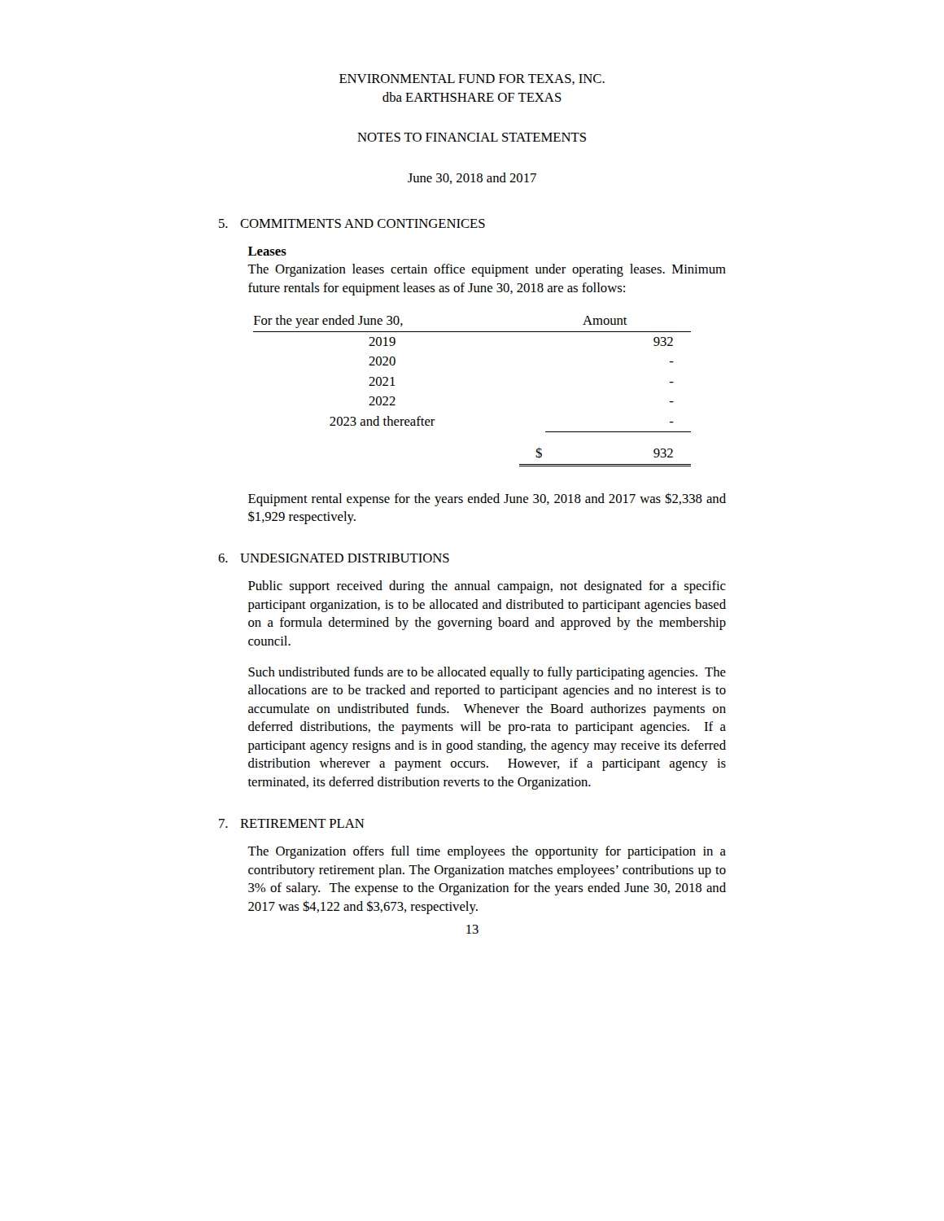ENVIRONMENTAL FUND FOR TEXAS, INC.
dba EARTHSHARE OF TEXAS
NOTES TO FINANCIAL STATEMENTS
June 30, 2018 and 2017
5. COMMITMENTS AND CONTINGENICES
Leases
The Organization leases certain office equipment under operating leases. Minimum future rentals for equipment leases as of June 30, 2018 are as follows:
| For the year ended June 30, | Amount |
| --- | --- |
| 2019 | | 932 |
| 2020 | | - |
| 2021 | | - |
| 2022 | | - |
| 2023 and thereafter | | - |
| | $ | 932 |
Equipment rental expense for the years ended June 30, 2018 and 2017 was $2,338 and $1,929 respectively.
6. UNDESIGNATED DISTRIBUTIONS
Public support received during the annual campaign, not designated for a specific participant organization, is to be allocated and distributed to participant agencies based on a formula determined by the governing board and approved by the membership council.
Such undistributed funds are to be allocated equally to fully participating agencies. The allocations are to be tracked and reported to participant agencies and no interest is to accumulate on undistributed funds. Whenever the Board authorizes payments on deferred distributions, the payments will be pro-rata to participant agencies. If a participant agency resigns and is in good standing, the agency may receive its deferred distribution wherever a payment occurs. However, if a participant agency is terminated, its deferred distribution reverts to the Organization.
7. RETIREMENT PLAN
The Organization offers full time employees the opportunity for participation in a contributory retirement plan. The Organization matches employees’ contributions up to 3% of salary. The expense to the Organization for the years ended June 30, 2018 and 2017 was $4,122 and $3,673, respectively.
13